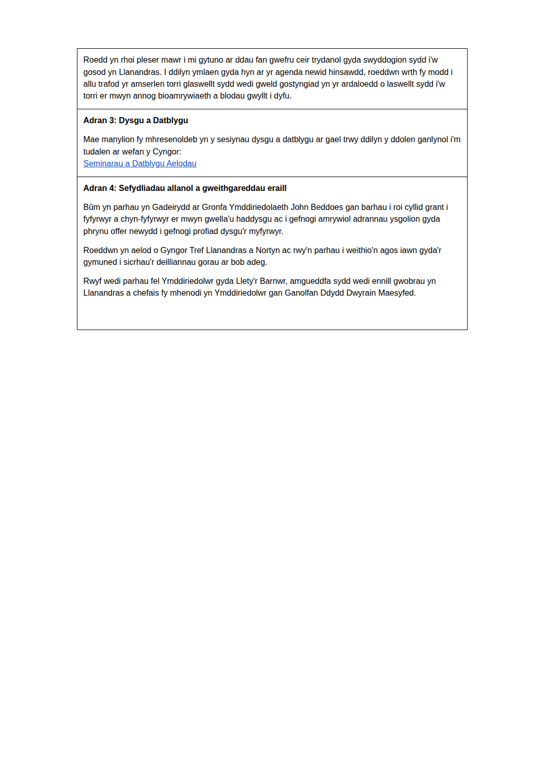Roedd yn rhoi pleser mawr i mi gytuno ar ddau fan gwefru ceir trydanol gyda swyddogion sydd i'w gosod yn Llanandras. I ddilyn ymlaen gyda hyn ar yr agenda newid hinsawdd, roeddwn wrth fy modd i allu trafod yr amserlen torri glaswellt sydd wedi gweld gostyngiad yn yr ardaloedd o laswellt sydd i'w torri er mwyn annog bioamrywiaeth a blodau gwyllt i dyfu.
Adran 3: Dysgu a Datblygu
Mae manylion fy mhresenoldeb yn y sesiynau dysgu a datblygu ar gael trwy ddilyn y ddolen ganlynol i'm tudalen ar wefan y Cyngor:
Seminarau a Datblygu Aelodau
Adran 4: Sefydliadau allanol a gweithgareddau eraill
Bûm yn parhau yn Gadeirydd ar Gronfa Ymddiriedolaeth John Beddoes gan barhau i roi cyllid grant i fyfyrwyr a chyn-fyfyrwyr er mwyn gwella'u haddysgu ac i gefnogi amrywiol adrannau ysgolion gyda phrynu offer newydd i gefnogi profiad dysgu'r myfyrwyr.
Roeddwn yn aelod o Gyngor Tref Llanandras a Nortyn ac rwy'n parhau i weithio'n agos iawn gyda'r gymuned i sicrhau'r deilliannau gorau ar bob adeg.
Rwyf wedi parhau fel Ymddiriedolwr gyda Llety'r Barnwr, amgueddfa sydd wedi ennill gwobrau yn Llanandras a chefais fy mhenodi yn Ymddiriedolwr gan Ganolfan Ddydd Dwyrain Maesyfed.